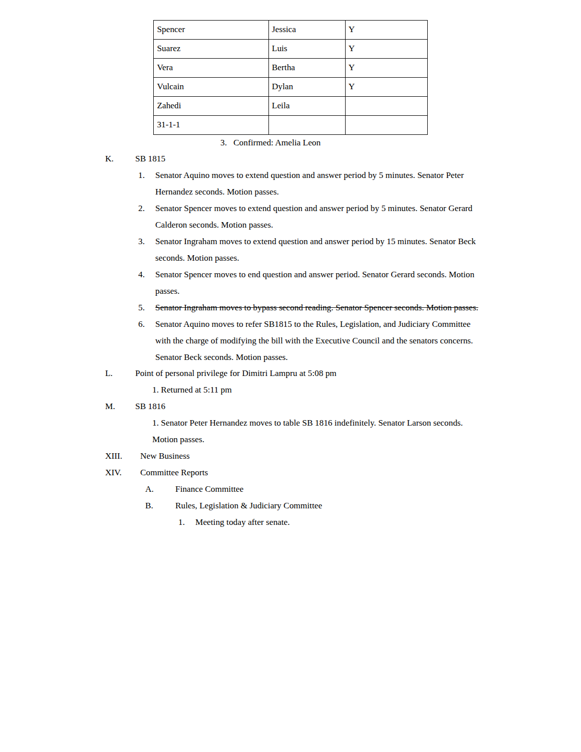| Spencer | Jessica | Y |
| Suarez | Luis | Y |
| Vera | Bertha | Y |
| Vulcain | Dylan | Y |
| Zahedi | Leila | |
| 31-1-1 | | |
3. Confirmed: Amelia Leon
K. SB 1815
1. Senator Aquino moves to extend question and answer period by 5 minutes. Senator Peter Hernandez seconds. Motion passes.
2. Senator Spencer moves to extend question and answer period by 5 minutes. Senator Gerard Calderon seconds. Motion passes.
3. Senator Ingraham moves to extend question and answer period by 15 minutes. Senator Beck seconds. Motion passes.
4. Senator Spencer moves to end question and answer period. Senator Gerard seconds. Motion passes.
5. Senator Ingraham moves to bypass second reading. Senator Spencer seconds. Motion passes.
6. Senator Aquino moves to refer SB1815 to the Rules, Legislation, and Judiciary Committee with the charge of modifying the bill with the Executive Council and the senators concerns. Senator Beck seconds. Motion passes.
L. Point of personal privilege for Dimitri Lampru at 5:08 pm
1. Returned at 5:11 pm
M. SB 1816
1. Senator Peter Hernandez moves to table SB 1816 indefinitely. Senator Larson seconds. Motion passes.
XIII. New Business
XIV. Committee Reports
A. Finance Committee
B. Rules, Legislation & Judiciary Committee
1. Meeting today after senate.